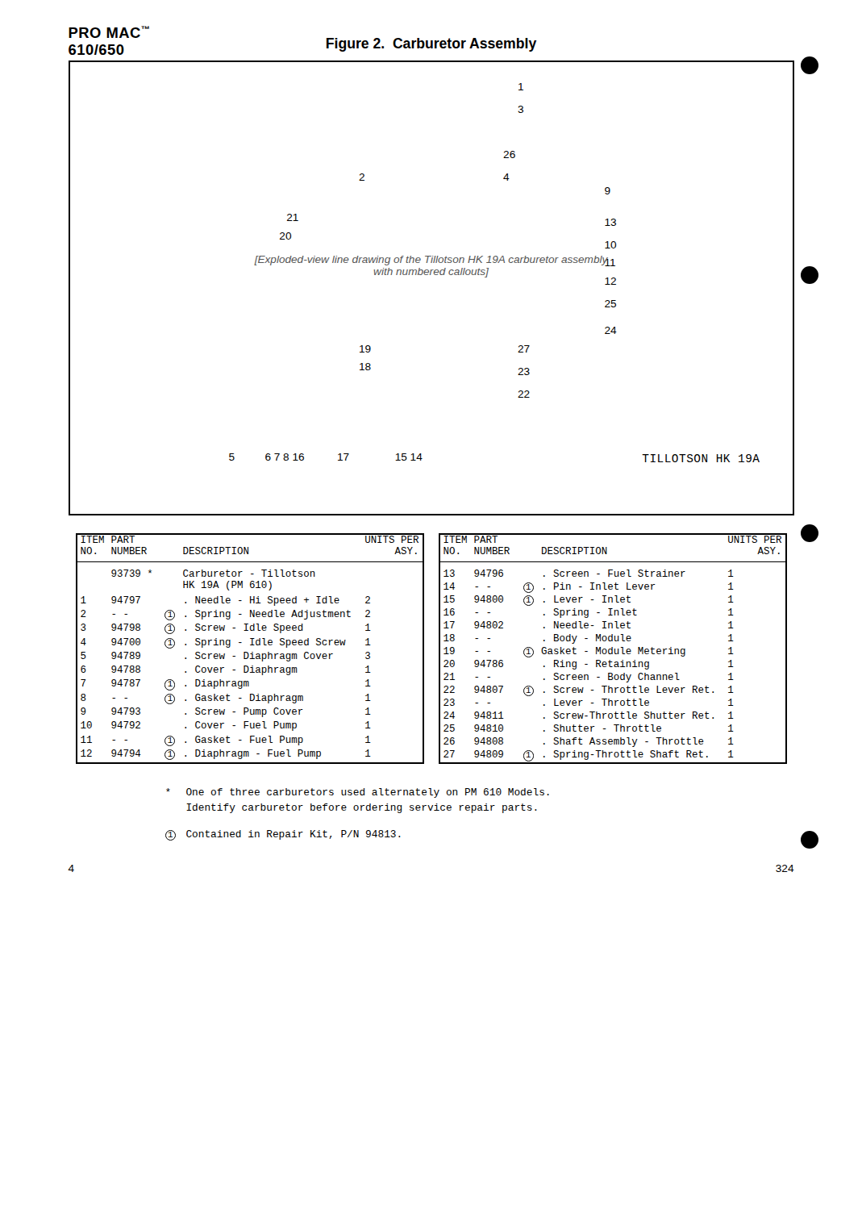PRO MAC™
610/650
Figure 2. Carburetor Assembly
1 3 26 4 2 9 13 10 11 12 25 24 21 20 19 18 27 23 22 5 6 7 8 16 17 15 14
TILLOTSON HK 19A
[Exploded-view line drawing of the Tillotson HK 19A carburetor assembly with numbered callouts]
| ITEM NO. | PART NUMBER | | DESCRIPTION | UNITS PER ASY. |
| --- | --- | --- | --- | --- |
| | 93739 * | | Carburetor - Tillotson HK 19A (PM 610) | |
| 1 | 94797 | | . Needle - Hi Speed + Idle | 2 |
| 2 | - - | 1 | . Spring - Needle Adjustment | 2 |
| 3 | 94798 | 1 | . Screw - Idle Speed | 1 |
| 4 | 94700 | 1 | . Spring - Idle Speed Screw | 1 |
| 5 | 94789 | | . Screw - Diaphragm Cover | 3 |
| 6 | 94788 | | . Cover - Diaphragm | 1 |
| 7 | 94787 | 1 | . Diaphragm | 1 |
| 8 | - - | 1 | . Gasket - Diaphragm | 1 |
| 9 | 94793 | | . Screw - Pump Cover | 1 |
| 10 | 94792 | | . Cover - Fuel Pump | 1 |
| 11 | - - | 1 | . Gasket - Fuel Pump | 1 |
| 12 | 94794 | 1 | . Diaphragm - Fuel Pump | 1 |
| ITEM NO. | PART NUMBER | | DESCRIPTION | UNITS PER ASY. |
| --- | --- | --- | --- | --- |
| 13 | 94796 | | . Screen - Fuel Strainer | 1 |
| 14 | - - | 1 | . Pin - Inlet Lever | 1 |
| 15 | 94800 | 1 | . Lever - Inlet | 1 |
| 16 | - - | | . Spring - Inlet | 1 |
| 17 | 94802 | | . Needle- Inlet | 1 |
| 18 | - - | | . Body - Module | 1 |
| 19 | - - | 1 | Gasket - Module Metering | 1 |
| 20 | 94786 | | . Ring - Retaining | 1 |
| 21 | - - | | . Screen - Body Channel | 1 |
| 22 | 94807 | 1 | . Screw - Throttle Lever Ret. | 1 |
| 23 | - - | | . Lever - Throttle | 1 |
| 24 | 94811 | | . Screw-Throttle Shutter Ret. | 1 |
| 25 | 94810 | | . Shutter - Throttle | 1 |
| 26 | 94808 | | . Shaft Assembly - Throttle | 1 |
| 27 | 94809 | 1 | . Spring-Throttle Shaft Ret. | 1 |
* One of three carburetors used alternately on PM 610 Models.
Identify carburetor before ordering service repair parts.
1 Contained in Repair Kit, P/N 94813.
4
324